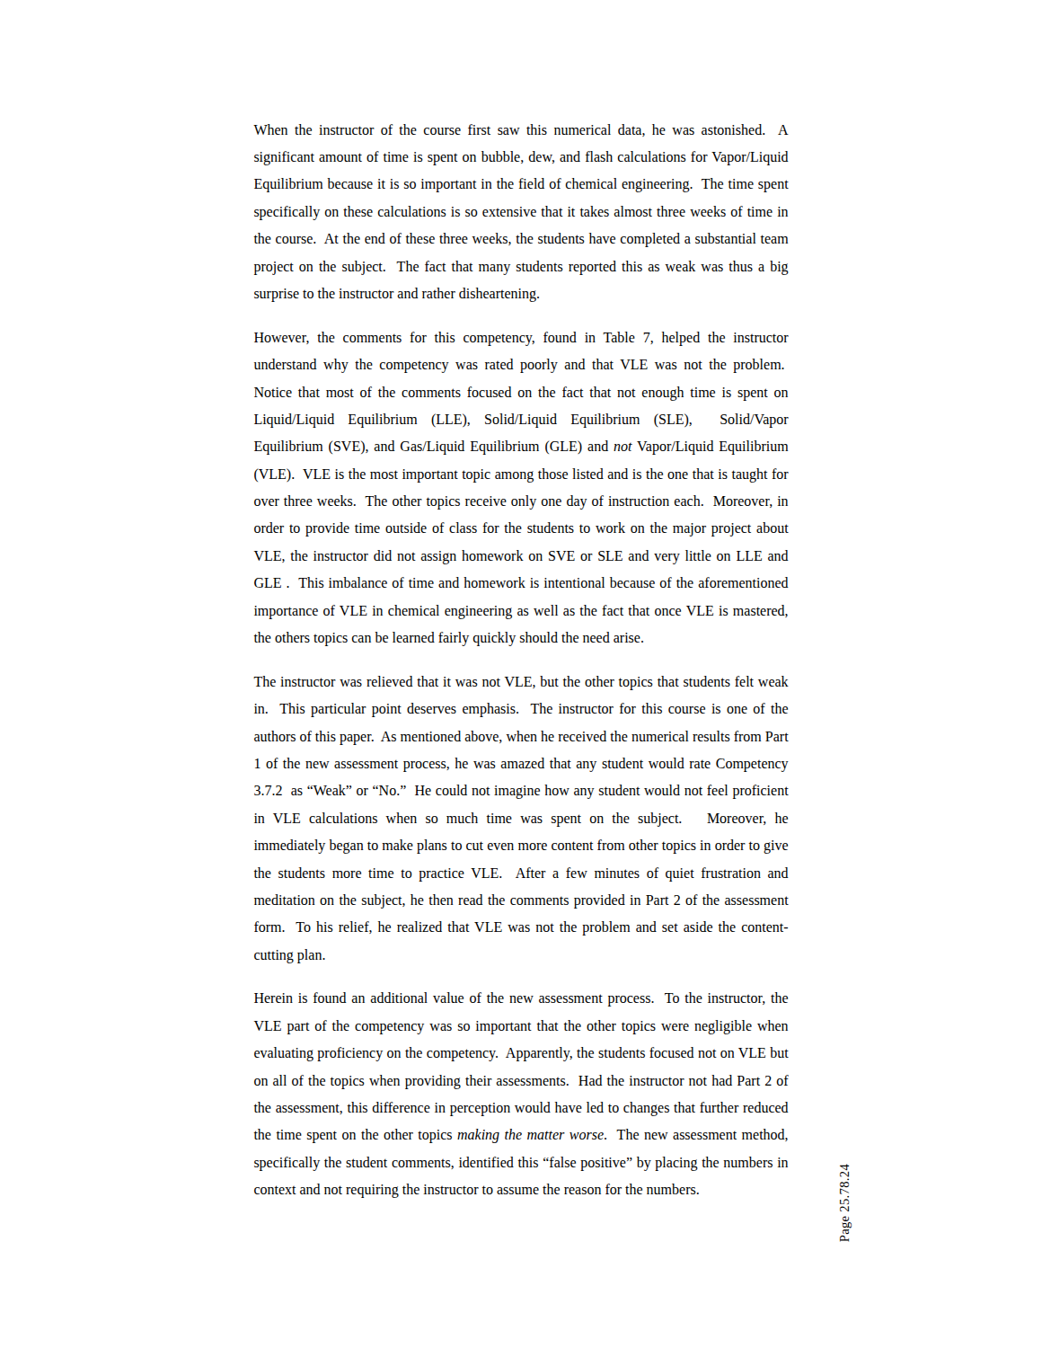When the instructor of the course first saw this numerical data, he was astonished. A significant amount of time is spent on bubble, dew, and flash calculations for Vapor/Liquid Equilibrium because it is so important in the field of chemical engineering. The time spent specifically on these calculations is so extensive that it takes almost three weeks of time in the course. At the end of these three weeks, the students have completed a substantial team project on the subject. The fact that many students reported this as weak was thus a big surprise to the instructor and rather disheartening.
However, the comments for this competency, found in Table 7, helped the instructor understand why the competency was rated poorly and that VLE was not the problem. Notice that most of the comments focused on the fact that not enough time is spent on Liquid/Liquid Equilibrium (LLE), Solid/Liquid Equilibrium (SLE), Solid/Vapor Equilibrium (SVE), and Gas/Liquid Equilibrium (GLE) and not Vapor/Liquid Equilibrium (VLE). VLE is the most important topic among those listed and is the one that is taught for over three weeks. The other topics receive only one day of instruction each. Moreover, in order to provide time outside of class for the students to work on the major project about VLE, the instructor did not assign homework on SVE or SLE and very little on LLE and GLE . This imbalance of time and homework is intentional because of the aforementioned importance of VLE in chemical engineering as well as the fact that once VLE is mastered, the others topics can be learned fairly quickly should the need arise.
The instructor was relieved that it was not VLE, but the other topics that students felt weak in. This particular point deserves emphasis. The instructor for this course is one of the authors of this paper. As mentioned above, when he received the numerical results from Part 1 of the new assessment process, he was amazed that any student would rate Competency 3.7.2 as “Weak” or “No.” He could not imagine how any student would not feel proficient in VLE calculations when so much time was spent on the subject. Moreover, he immediately began to make plans to cut even more content from other topics in order to give the students more time to practice VLE. After a few minutes of quiet frustration and meditation on the subject, he then read the comments provided in Part 2 of the assessment form. To his relief, he realized that VLE was not the problem and set aside the content-cutting plan.
Herein is found an additional value of the new assessment process. To the instructor, the VLE part of the competency was so important that the other topics were negligible when evaluating proficiency on the competency. Apparently, the students focused not on VLE but on all of the topics when providing their assessments. Had the instructor not had Part 2 of the assessment, this difference in perception would have led to changes that further reduced the time spent on the other topics making the matter worse. The new assessment method, specifically the student comments, identified this “false positive” by placing the numbers in context and not requiring the instructor to assume the reason for the numbers.
Page 25.78.24